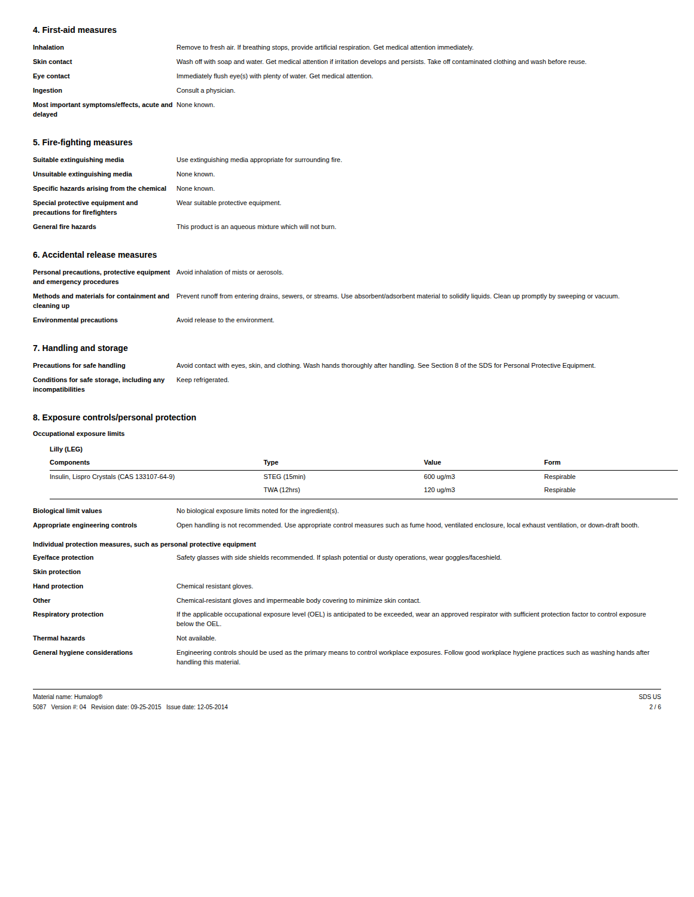4. First-aid measures
| Inhalation | Remove to fresh air. If breathing stops, provide artificial respiration. Get medical attention immediately. |
| Skin contact | Wash off with soap and water. Get medical attention if irritation develops and persists. Take off contaminated clothing and wash before reuse. |
| Eye contact | Immediately flush eye(s) with plenty of water. Get medical attention. |
| Ingestion | Consult a physician. |
| Most important symptoms/effects, acute and delayed | None known. |
5. Fire-fighting measures
| Suitable extinguishing media | Use extinguishing media appropriate for surrounding fire. |
| Unsuitable extinguishing media | None known. |
| Specific hazards arising from the chemical | None known. |
| Special protective equipment and precautions for firefighters | Wear suitable protective equipment. |
| General fire hazards | This product is an aqueous mixture which will not burn. |
6. Accidental release measures
| Personal precautions, protective equipment and emergency procedures | Avoid inhalation of mists or aerosols. |
| Methods and materials for containment and cleaning up | Prevent runoff from entering drains, sewers, or streams. Use absorbent/adsorbent material to solidify liquids. Clean up promptly by sweeping or vacuum. |
| Environmental precautions | Avoid release to the environment. |
7. Handling and storage
| Precautions for safe handling | Avoid contact with eyes, skin, and clothing. Wash hands thoroughly after handling. See Section 8 of the SDS for Personal Protective Equipment. |
| Conditions for safe storage, including any incompatibilities | Keep refrigerated. |
8. Exposure controls/personal protection
Occupational exposure limits
Lilly (LEG)
| Components | Type | Value | Form |
| --- | --- | --- | --- |
| Insulin, Lispro Crystals (CAS 133107-64-9) | STEG (15min) | 600 ug/m3 | Respirable |
| | TWA (12hrs) | 120 ug/m3 | Respirable |
| Biological limit values | No biological exposure limits noted for the ingredient(s). |
| Appropriate engineering controls | Open handling is not recommended. Use appropriate control measures such as fume hood, ventilated enclosure, local exhaust ventilation, or down-draft booth. |
Individual protection measures, such as personal protective equipment
| Eye/face protection | Safety glasses with side shields recommended. If splash potential or dusty operations, wear goggles/faceshield. |
| Skin protection | |
| Hand protection | Chemical resistant gloves. |
| Other | Chemical-resistant gloves and impermeable body covering to minimize skin contact. |
| Respiratory protection | If the applicable occupational exposure level (OEL) is anticipated to be exceeded, wear an approved respirator with sufficient protection factor to control exposure below the OEL. |
| Thermal hazards | Not available. |
| General hygiene considerations | Engineering controls should be used as the primary means to control workplace exposures. Follow good workplace hygiene practices such as washing hands after handling this material. |
Material name: Humalog®
5087 Version #: 04 Revision date: 09-25-2015 Issue date: 12-05-2014
SDS US
2 / 6